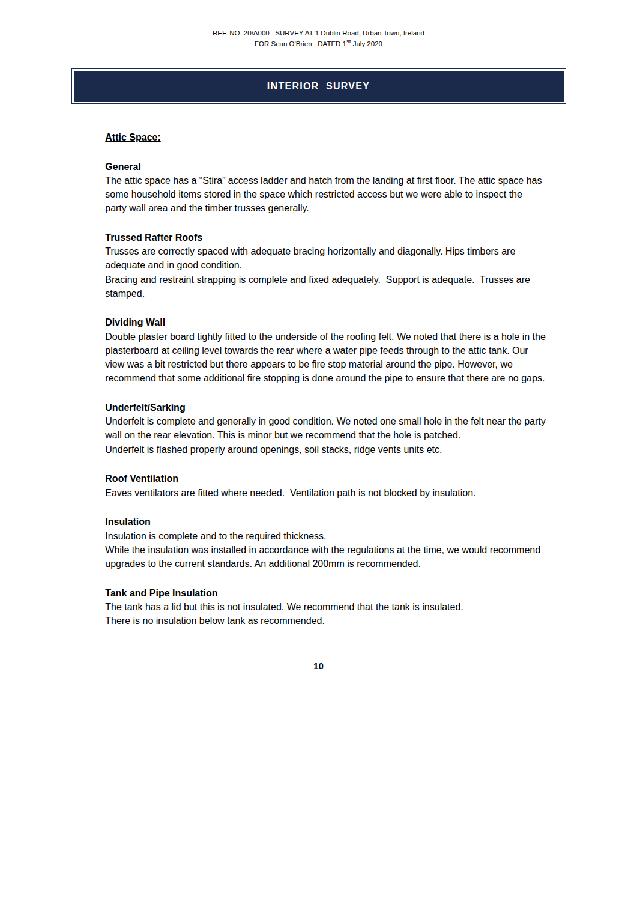REF. NO. 20/A000 SURVEY AT 1 Dublin Road, Urban Town, Ireland
FOR Sean O'Brien DATED 1st July 2020
INTERIOR SURVEY
Attic Space:
General
The attic space has a “Stira” access ladder and hatch from the landing at first floor. The attic space has some household items stored in the space which restricted access but we were able to inspect the party wall area and the timber trusses generally.
Trussed Rafter Roofs
Trusses are correctly spaced with adequate bracing horizontally and diagonally. Hips timbers are adequate and in good condition.
Bracing and restraint strapping is complete and fixed adequately. Support is adequate. Trusses are stamped.
Dividing Wall
Double plaster board tightly fitted to the underside of the roofing felt. We noted that there is a hole in the plasterboard at ceiling level towards the rear where a water pipe feeds through to the attic tank. Our view was a bit restricted but there appears to be fire stop material around the pipe. However, we recommend that some additional fire stopping is done around the pipe to ensure that there are no gaps.
Underfelt/Sarking
Underfelt is complete and generally in good condition. We noted one small hole in the felt near the party wall on the rear elevation. This is minor but we recommend that the hole is patched.
Underfelt is flashed properly around openings, soil stacks, ridge vents units etc.
Roof Ventilation
Eaves ventilators are fitted where needed. Ventilation path is not blocked by insulation.
Insulation
Insulation is complete and to the required thickness.
While the insulation was installed in accordance with the regulations at the time, we would recommend upgrades to the current standards. An additional 200mm is recommended.
Tank and Pipe Insulation
The tank has a lid but this is not insulated. We recommend that the tank is insulated.
There is no insulation below tank as recommended.
10